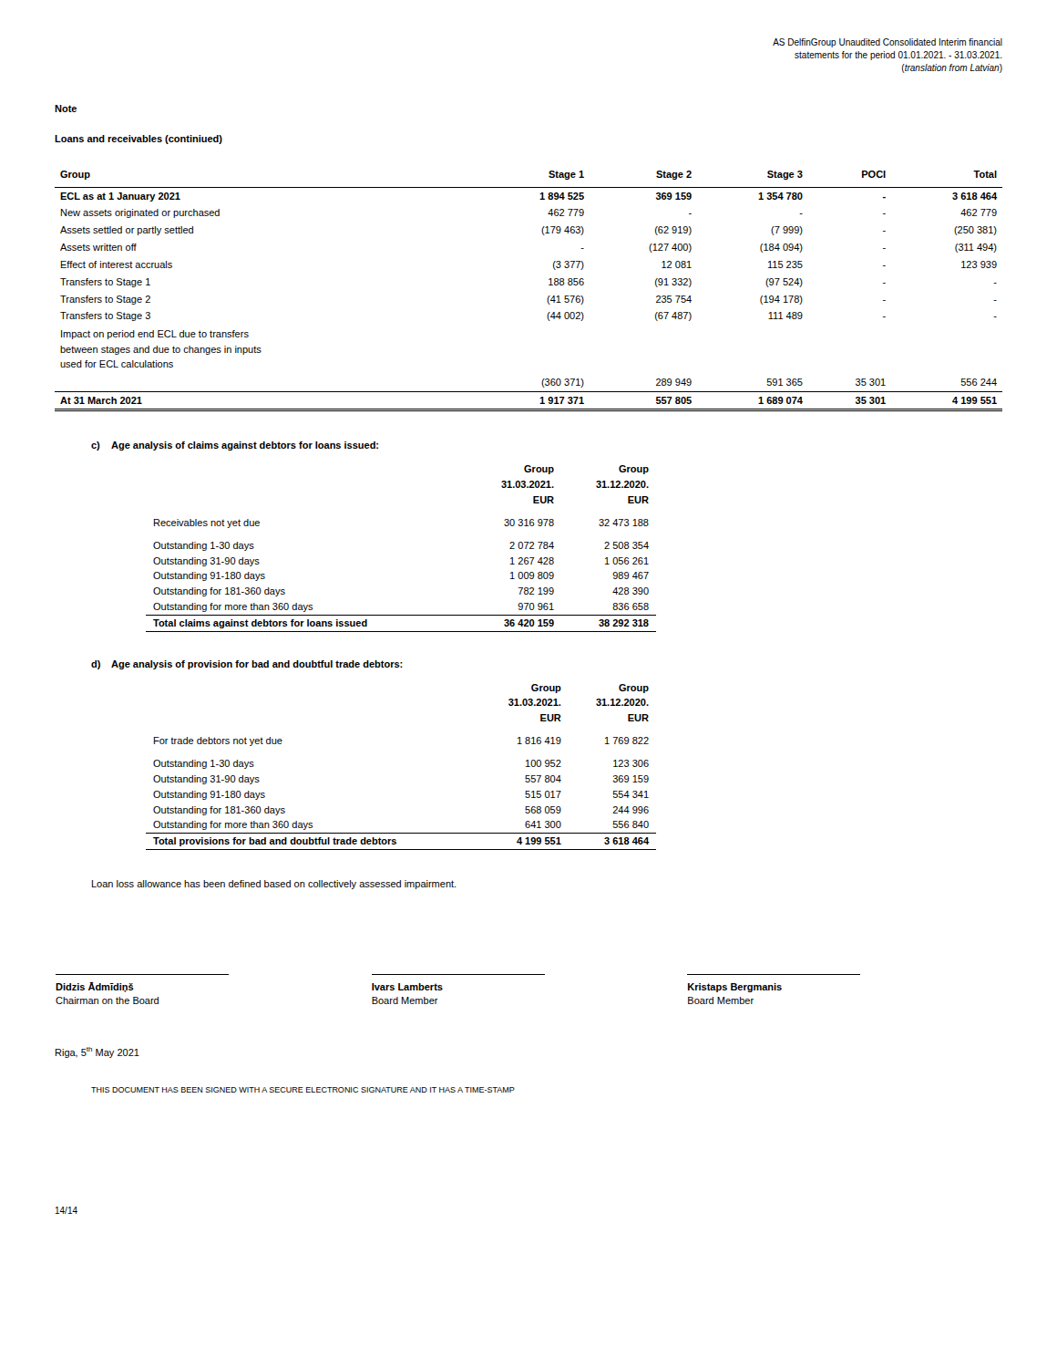AS DelfinGroup Unaudited Consolidated Interim financial
statements for the period 01.01.2021. - 31.03.2021.
(translation from Latvian)
Note
Loans and receivables (continiued)
| Group | Stage 1 | Stage 2 | Stage 3 | POCI | Total |
| --- | --- | --- | --- | --- | --- |
| ECL as at 1 January 2021 | 1 894 525 | 369 159 | 1 354 780 | - | 3 618 464 |
| New assets originated or purchased | 462 779 | - | - | - | 462 779 |
| Assets settled or partly settled | (179 463) | (62 919) | (7 999) | - | (250 381) |
| Assets written off | - | (127 400) | (184 094) | - | (311 494) |
| Effect of interest accruals | (3 377) | 12 081 | 115 235 | - | 123 939 |
| Transfers to Stage 1 | 188 856 | (91 332) | (97 524) | - | - |
| Transfers to Stage 2 | (41 576) | 235 754 | (194 178) | - | - |
| Transfers to Stage 3 | (44 002) | (67 487) | 111 489 | - | - |
| Impact on period end ECL due to transfers between stages and due to changes in inputs used for ECL calculations | | | | | |
| | (360 371) | 289 949 | 591 365 | 35 301 | 556 244 |
| At 31 March 2021 | 1 917 371 | 557 805 | 1 689 074 | 35 301 | 4 199 551 |
c) Age analysis of claims against debtors for loans issued:
| | Group | Group |
| --- | --- | --- |
| | 31.03.2021. | 31.12.2020. |
| | EUR | EUR |
| Receivables not yet due | 30 316 978 | 32 473 188 |
| Outstanding 1-30 days | 2 072 784 | 2 508 354 |
| Outstanding 31-90 days | 1 267 428 | 1 056 261 |
| Outstanding 91-180 days | 1 009 809 | 989 467 |
| Outstanding for 181-360 days | 782 199 | 428 390 |
| Outstanding for more than 360 days | 970 961 | 836 658 |
| Total claims against debtors for loans issued | 36 420 159 | 38 292 318 |
d) Age analysis of provision for bad and doubtful trade debtors:
| | Group | Group |
| --- | --- | --- |
| | 31.03.2021. | 31.12.2020. |
| | EUR | EUR |
| For trade debtors not yet due | 1 816 419 | 1 769 822 |
| Outstanding 1-30 days | 100 952 | 123 306 |
| Outstanding 31-90 days | 557 804 | 369 159 |
| Outstanding 91-180 days | 515 017 | 554 341 |
| Outstanding for 181-360 days | 568 059 | 244 996 |
| Outstanding for more than 360 days | 641 300 | 556 840 |
| Total provisions for bad and doubtful trade debtors | 4 199 551 | 3 618 464 |
Loan loss allowance has been defined based on collectively assessed impairment.
| Didzis Ādmīdiņš Chairman on the Board | Ivars Lamberts Board Member | Kristaps Bergmanis Board Member |
Riga, 5th May 2021
THIS DOCUMENT HAS BEEN SIGNED WITH A SECURE ELECTRONIC SIGNATURE AND IT HAS A TIME-STAMP
14/14